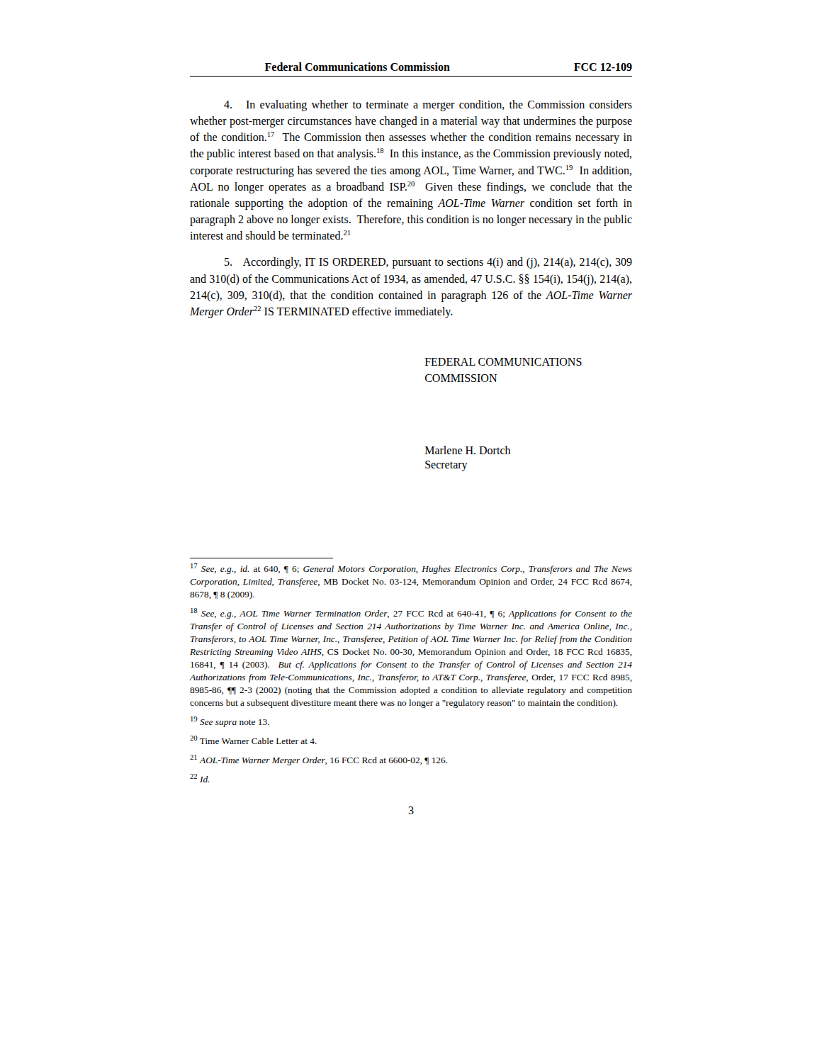Federal Communications Commission FCC 12-109
4. In evaluating whether to terminate a merger condition, the Commission considers whether post-merger circumstances have changed in a material way that undermines the purpose of the condition.17 The Commission then assesses whether the condition remains necessary in the public interest based on that analysis.18 In this instance, as the Commission previously noted, corporate restructuring has severed the ties among AOL, Time Warner, and TWC.19 In addition, AOL no longer operates as a broadband ISP.20 Given these findings, we conclude that the rationale supporting the adoption of the remaining AOL-Time Warner condition set forth in paragraph 2 above no longer exists. Therefore, this condition is no longer necessary in the public interest and should be terminated.21
5. Accordingly, IT IS ORDERED, pursuant to sections 4(i) and (j), 214(a), 214(c), 309 and 310(d) of the Communications Act of 1934, as amended, 47 U.S.C. §§ 154(i), 154(j), 214(a), 214(c), 309, 310(d), that the condition contained in paragraph 126 of the AOL-Time Warner Merger Order22 IS TERMINATED effective immediately.
FEDERAL COMMUNICATIONS COMMISSION
Marlene H. Dortch
Secretary
17 See, e.g., id. at 640, ¶ 6; General Motors Corporation, Hughes Electronics Corp., Transferors and The News Corporation, Limited, Transferee, MB Docket No. 03-124, Memorandum Opinion and Order, 24 FCC Rcd 8674, 8678, ¶ 8 (2009).
18 See, e.g., AOL Time Warner Termination Order, 27 FCC Rcd at 640-41, ¶ 6; Applications for Consent to the Transfer of Control of Licenses and Section 214 Authorizations by Time Warner Inc. and America Online, Inc., Transferors, to AOL Time Warner, Inc., Transferee, Petition of AOL Time Warner Inc. for Relief from the Condition Restricting Streaming Video AIHS, CS Docket No. 00-30, Memorandum Opinion and Order, 18 FCC Rcd 16835, 16841, ¶ 14 (2003). But cf. Applications for Consent to the Transfer of Control of Licenses and Section 214 Authorizations from Tele-Communications, Inc., Transferor, to AT&T Corp., Transferee, Order, 17 FCC Rcd 8985, 8985-86, ¶¶ 2-3 (2002) (noting that the Commission adopted a condition to alleviate regulatory and competition concerns but a subsequent divestiture meant there was no longer a "regulatory reason" to maintain the condition).
19 See supra note 13.
20 Time Warner Cable Letter at 4.
21 AOL-Time Warner Merger Order, 16 FCC Rcd at 6600-02, ¶ 126.
22 Id.
3